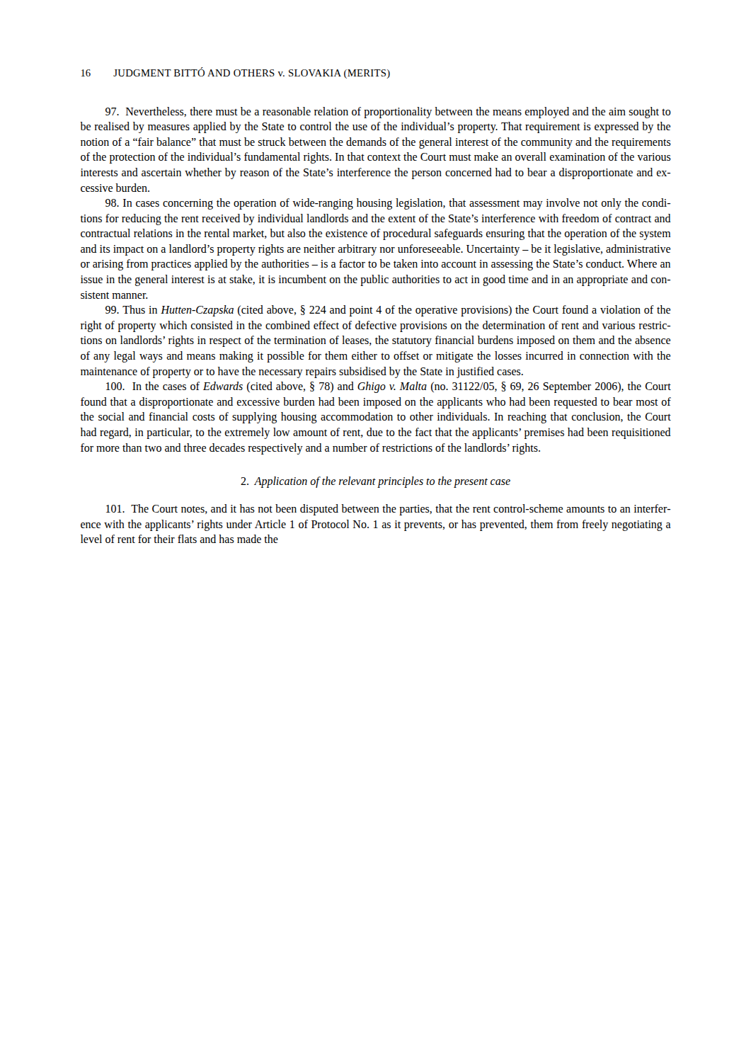16 JUDGMENT BITTÓ AND OTHERS v. SLOVAKIA (MERITS)
97. Nevertheless, there must be a reasonable relation of proportionality between the means employed and the aim sought to be realised by measures applied by the State to control the use of the individual’s property. That requirement is expressed by the notion of a “fair balance” that must be struck between the demands of the general interest of the community and the requirements of the protection of the individual’s fundamental rights. In that context the Court must make an overall examination of the various interests and ascertain whether by reason of the State’s interference the person concerned had to bear a disproportionate and excessive burden.
98. In cases concerning the operation of wide-ranging housing legislation, that assessment may involve not only the conditions for reducing the rent received by individual landlords and the extent of the State’s interference with freedom of contract and contractual relations in the rental market, but also the existence of procedural safeguards ensuring that the operation of the system and its impact on a landlord’s property rights are neither arbitrary nor unforeseeable. Uncertainty – be it legislative, administrative or arising from practices applied by the authorities – is a factor to be taken into account in assessing the State’s conduct. Where an issue in the general interest is at stake, it is incumbent on the public authorities to act in good time and in an appropriate and consistent manner.
99. Thus in Hutten-Czapska (cited above, § 224 and point 4 of the operative provisions) the Court found a violation of the right of property which consisted in the combined effect of defective provisions on the determination of rent and various restrictions on landlords’ rights in respect of the termination of leases, the statutory financial burdens imposed on them and the absence of any legal ways and means making it possible for them either to offset or mitigate the losses incurred in connection with the maintenance of property or to have the necessary repairs subsidised by the State in justified cases.
100. In the cases of Edwards (cited above, § 78) and Ghigo v. Malta (no. 31122/05, § 69, 26 September 2006), the Court found that a disproportionate and excessive burden had been imposed on the applicants who had been requested to bear most of the social and financial costs of supplying housing accommodation to other individuals. In reaching that conclusion, the Court had regard, in particular, to the extremely low amount of rent, due to the fact that the applicants’ premises had been requisitioned for more than two and three decades respectively and a number of restrictions of the landlords’ rights.
2. Application of the relevant principles to the present case
101. The Court notes, and it has not been disputed between the parties, that the rent control-scheme amounts to an interference with the applicants’ rights under Article 1 of Protocol No. 1 as it prevents, or has prevented, them from freely negotiating a level of rent for their flats and has made the